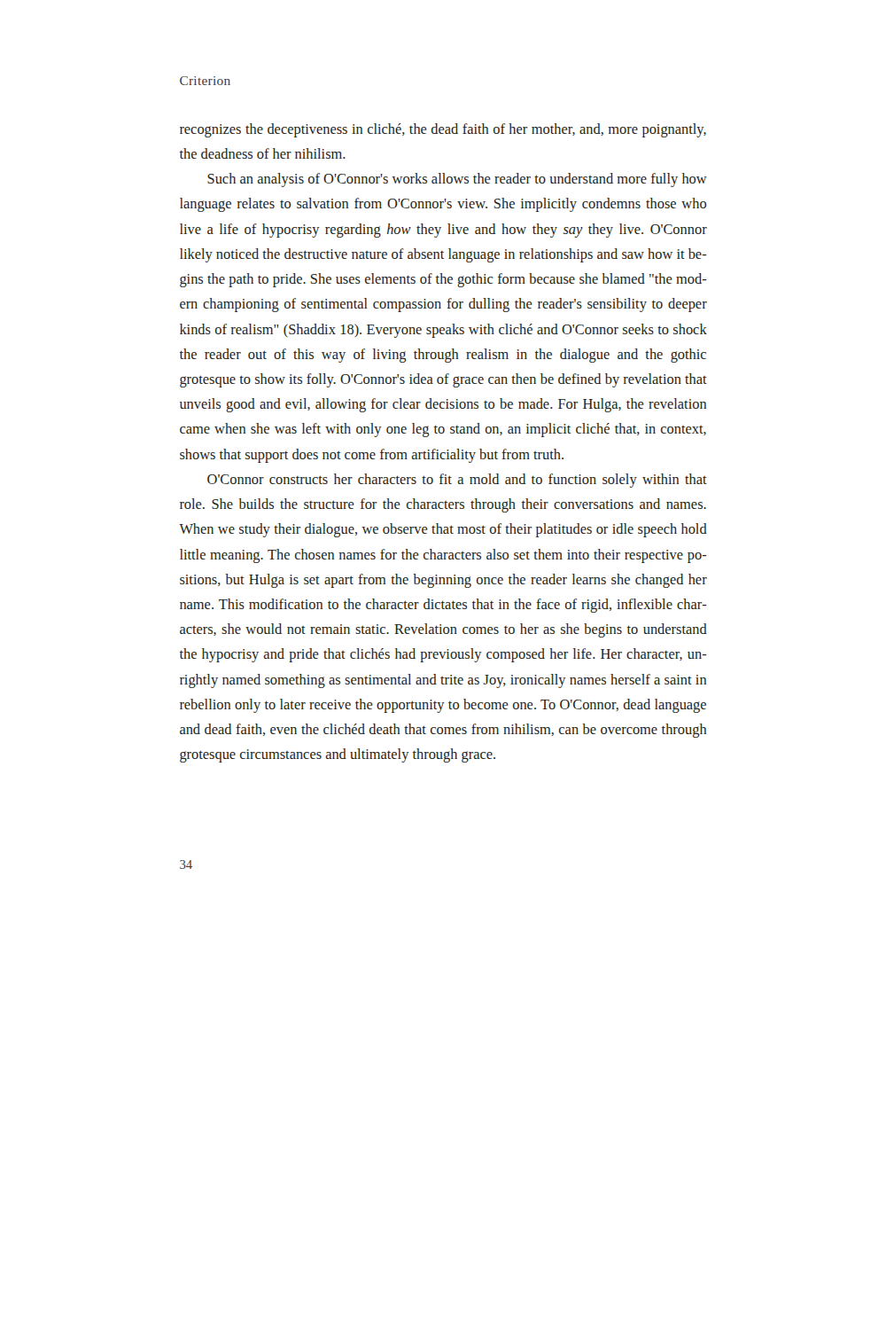Criterion
recognizes the deceptiveness in cliché, the dead faith of her mother, and, more poignantly, the deadness of her nihilism.
Such an analysis of O'Connor's works allows the reader to understand more fully how language relates to salvation from O'Connor's view. She implicitly condemns those who live a life of hypocrisy regarding how they live and how they say they live. O'Connor likely noticed the destructive nature of absent language in relationships and saw how it begins the path to pride. She uses elements of the gothic form because she blamed "the modern championing of sentimental compassion for dulling the reader's sensibility to deeper kinds of realism" (Shaddix 18). Everyone speaks with cliché and O'Connor seeks to shock the reader out of this way of living through realism in the dialogue and the gothic grotesque to show its folly. O'Connor's idea of grace can then be defined by revelation that unveils good and evil, allowing for clear decisions to be made. For Hulga, the revelation came when she was left with only one leg to stand on, an implicit cliché that, in context, shows that support does not come from artificiality but from truth.
O'Connor constructs her characters to fit a mold and to function solely within that role. She builds the structure for the characters through their conversations and names. When we study their dialogue, we observe that most of their platitudes or idle speech hold little meaning. The chosen names for the characters also set them into their respective positions, but Hulga is set apart from the beginning once the reader learns she changed her name. This modification to the character dictates that in the face of rigid, inflexible characters, she would not remain static. Revelation comes to her as she begins to understand the hypocrisy and pride that clichés had previously composed her life. Her character, unrightly named something as sentimental and trite as Joy, ironically names herself a saint in rebellion only to later receive the opportunity to become one. To O'Connor, dead language and dead faith, even the clichéd death that comes from nihilism, can be overcome through grotesque circumstances and ultimately through grace.
34